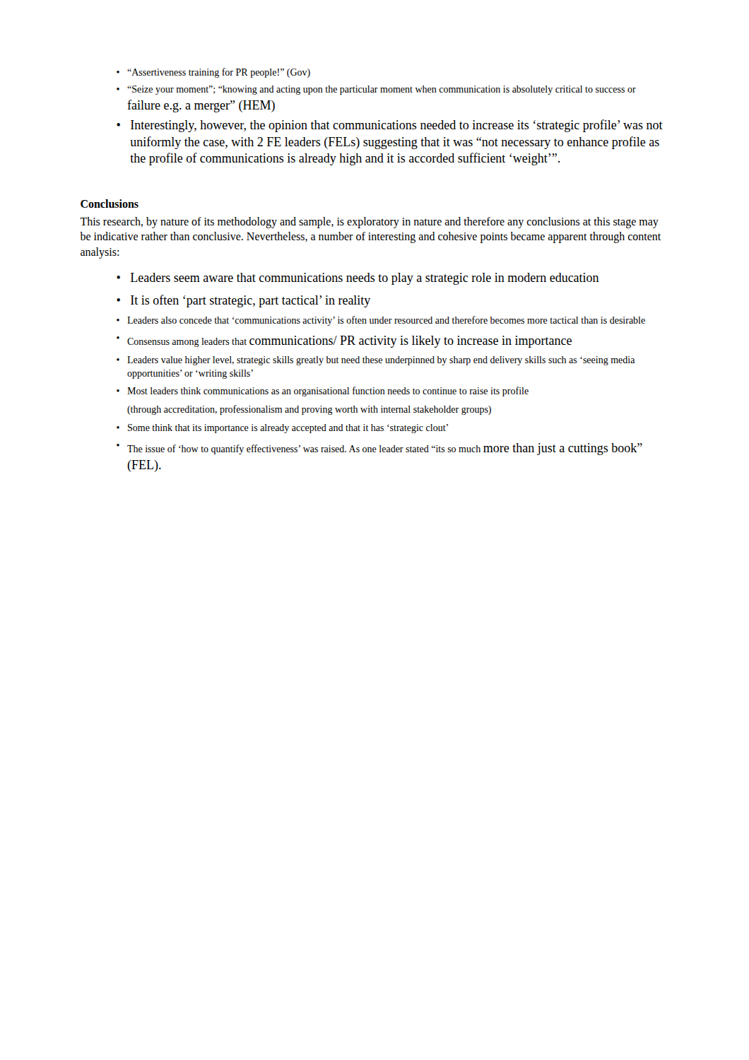“Assertiveness training for PR people!” (Gov)
“Seize your moment”; “knowing and acting upon the particular moment when communication is absolutely critical to success or failure e.g. a merger” (HEM)
Interestingly, however, the opinion that communications needed to increase its ‘strategic profile’ was not uniformly the case, with 2 FE leaders (FELs) suggesting that it was “not necessary to enhance profile as the profile of communications is already high and it is accorded sufficient ‘weight’”.
Conclusions
This research, by nature of its methodology and sample, is exploratory in nature and therefore any conclusions at this stage may be indicative rather than conclusive. Nevertheless, a number of interesting and cohesive points became apparent through content analysis:
Leaders seem aware that communications needs to play a strategic role in modern education
It is often ‘part strategic, part tactical’ in reality
Leaders also concede that ‘communications activity’ is often under resourced and therefore becomes more tactical than is desirable
Consensus among leaders that communications/ PR activity is likely to increase in importance
Leaders value higher level, strategic skills greatly but need these underpinned by sharp end delivery skills such as ‘seeing media opportunities’ or ‘writing skills’
Most leaders think communications as an organisational function needs to continue to raise its profile
(through accreditation, professionalism and proving worth with internal stakeholder groups)
Some think that its importance is already accepted and that it has ‘strategic clout’
The issue of ‘how to quantify effectiveness’ was raised. As one leader stated “its so much more than just a cuttings book” (FEL).